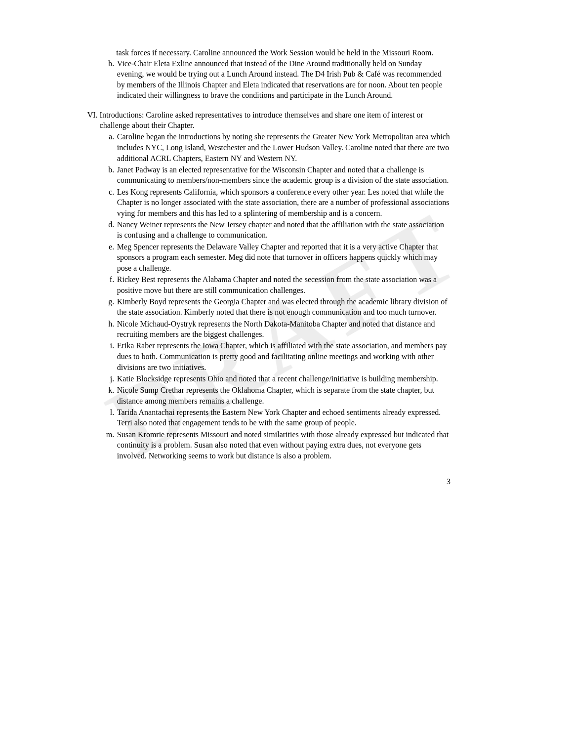DRAFT
task forces if necessary. Caroline announced the Work Session would be held in the Missouri Room.
Vice-Chair Eleta Exline announced that instead of the Dine Around traditionally held on Sunday evening, we would be trying out a Lunch Around instead. The D4 Irish Pub & Café was recommended by members of the Illinois Chapter and Eleta indicated that reservations are for noon. About ten people indicated their willingness to brave the conditions and participate in the Lunch Around.
Introductions: Caroline asked representatives to introduce themselves and share one item of interest or challenge about their Chapter.
Caroline began the introductions by noting she represents the Greater New York Metropolitan area which includes NYC, Long Island, Westchester and the Lower Hudson Valley. Caroline noted that there are two additional ACRL Chapters, Eastern NY and Western NY.
Janet Padway is an elected representative for the Wisconsin Chapter and noted that a challenge is communicating to members/non-members since the academic group is a division of the state association.
Les Kong represents California, which sponsors a conference every other year. Les noted that while the Chapter is no longer associated with the state association, there are a number of professional associations vying for members and this has led to a splintering of membership and is a concern.
Nancy Weiner represents the New Jersey chapter and noted that the affiliation with the state association is confusing and a challenge to communication.
Meg Spencer represents the Delaware Valley Chapter and reported that it is a very active Chapter that sponsors a program each semester. Meg did note that turnover in officers happens quickly which may pose a challenge.
Rickey Best represents the Alabama Chapter and noted the secession from the state association was a positive move but there are still communication challenges.
Kimberly Boyd represents the Georgia Chapter and was elected through the academic library division of the state association. Kimberly noted that there is not enough communication and too much turnover.
Nicole Michaud-Oystryk represents the North Dakota-Manitoba Chapter and noted that distance and recruiting members are the biggest challenges.
Erika Raber represents the Iowa Chapter, which is affiliated with the state association, and members pay dues to both. Communication is pretty good and facilitating online meetings and working with other divisions are two initiatives.
Katie Blocksidge represents Ohio and noted that a recent challenge/initiative is building membership.
Nicole Sump Crethar represents the Oklahoma Chapter, which is separate from the state chapter, but distance among members remains a challenge.
Tarida Anantachai represents the Eastern New York Chapter and echoed sentiments already expressed. Terri also noted that engagement tends to be with the same group of people.
Susan Kromrie represents Missouri and noted similarities with those already expressed but indicated that continuity is a problem. Susan also noted that even without paying extra dues, not everyone gets involved. Networking seems to work but distance is also a problem.
3